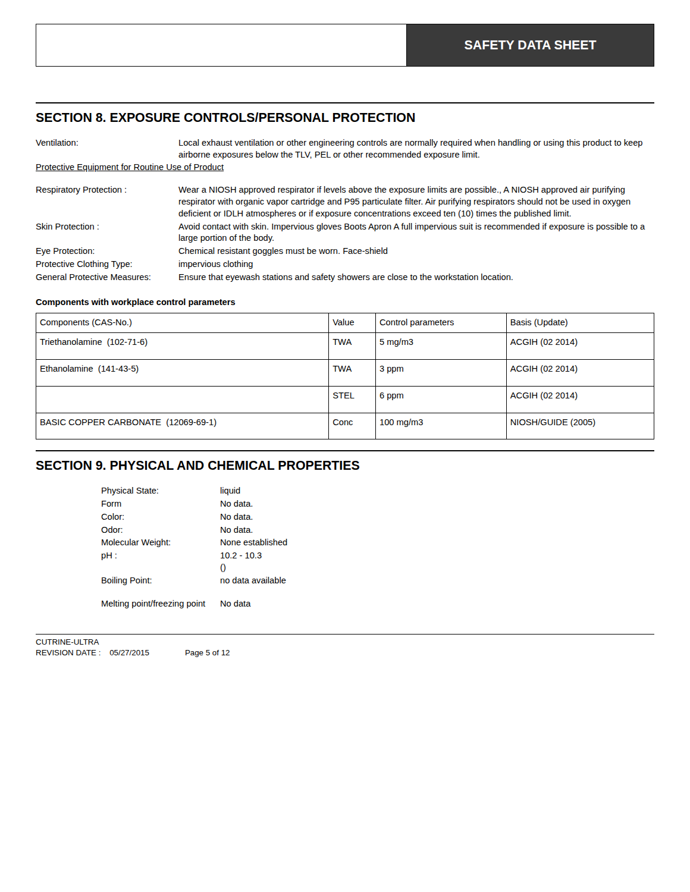SAFETY DATA SHEET
SECTION 8. EXPOSURE CONTROLS/PERSONAL PROTECTION
Ventilation:
Local exhaust ventilation or other engineering controls are normally required when handling or using this product to keep airborne exposures below the TLV, PEL or other recommended exposure limit.
Protective Equipment for Routine Use of Product
Respiratory Protection :
Wear a NIOSH approved respirator if levels above the exposure limits are possible., A NIOSH approved air purifying respirator with organic vapor cartridge and P95 particulate filter. Air purifying respirators should not be used in oxygen deficient or IDLH atmospheres or if exposure concentrations exceed ten (10) times the published limit.
Skin Protection :
Avoid contact with skin. Impervious gloves Boots Apron A full impervious suit is recommended if exposure is possible to a large portion of the body.
Eye Protection:
Chemical resistant goggles must be worn. Face-shield
Protective Clothing Type:
impervious clothing
General Protective Measures:
Ensure that eyewash stations and safety showers are close to the workstation location.
Components with workplace control parameters
| Components (CAS-No.) | Value | Control parameters | Basis (Update) |
| --- | --- | --- | --- |
| Triethanolamine (102-71-6) | TWA | 5 mg/m3 | ACGIH (02 2014) |
| Ethanolamine (141-43-5) | TWA | 3 ppm | ACGIH (02 2014) |
| | STEL | 6 ppm | ACGIH (02 2014) |
| BASIC COPPER CARBONATE (12069-69-1) | Conc | 100 mg/m3 | NIOSH/GUIDE (2005) |
SECTION 9. PHYSICAL AND CHEMICAL PROPERTIES
Physical State:
liquid
Form
No data.
Color:
No data.
Odor:
No data.
Molecular Weight:
None established
pH :
10.2 - 10.3
()
Boiling Point:
no data available
Melting point/freezing point
No data
CUTRINE-ULTRA
REVISION DATE : 05/27/2015
Page 5 of 12